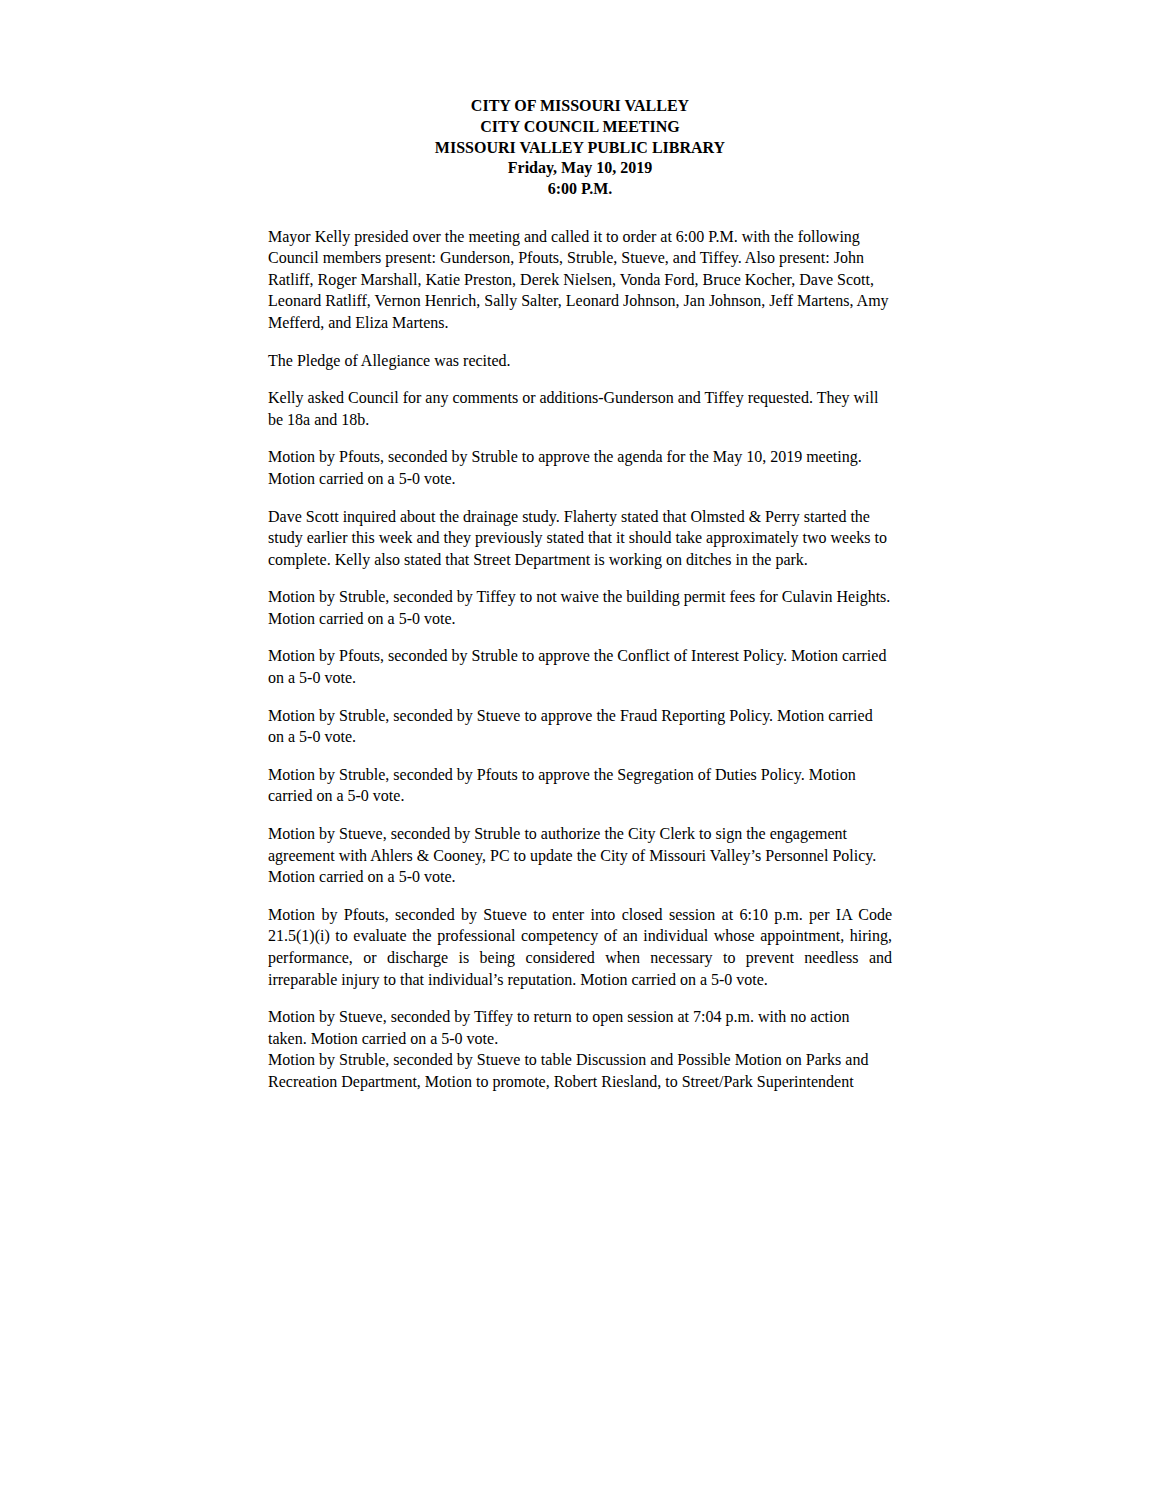CITY OF MISSOURI VALLEY CITY COUNCIL MEETING MISSOURI VALLEY PUBLIC LIBRARY Friday, May 10, 2019 6:00 P.M.
Mayor Kelly presided over the meeting and called it to order at 6:00 P.M. with the following Council members present: Gunderson, Pfouts, Struble, Stueve, and Tiffey. Also present: John Ratliff, Roger Marshall, Katie Preston, Derek Nielsen, Vonda Ford, Bruce Kocher, Dave Scott, Leonard Ratliff, Vernon Henrich, Sally Salter, Leonard Johnson, Jan Johnson, Jeff Martens, Amy Mefferd, and Eliza Martens.
The Pledge of Allegiance was recited.
Kelly asked Council for any comments or additions-Gunderson and Tiffey requested. They will be 18a and 18b.
Motion by Pfouts, seconded by Struble to approve the agenda for the May 10, 2019 meeting. Motion carried on a 5-0 vote.
Dave Scott inquired about the drainage study. Flaherty stated that Olmsted & Perry started the study earlier this week and they previously stated that it should take approximately two weeks to complete. Kelly also stated that Street Department is working on ditches in the park.
Motion by Struble, seconded by Tiffey to not waive the building permit fees for Culavin Heights. Motion carried on a 5-0 vote.
Motion by Pfouts, seconded by Struble to approve the Conflict of Interest Policy. Motion carried on a 5-0 vote.
Motion by Struble, seconded by Stueve to approve the Fraud Reporting Policy. Motion carried on a 5-0 vote.
Motion by Struble, seconded by Pfouts to approve the Segregation of Duties Policy. Motion carried on a 5-0 vote.
Motion by Stueve, seconded by Struble to authorize the City Clerk to sign the engagement agreement with Ahlers & Cooney, PC to update the City of Missouri Valley’s Personnel Policy. Motion carried on a 5-0 vote.
Motion by Pfouts, seconded by Stueve to enter into closed session at 6:10 p.m. per IA Code 21.5(1)(i) to evaluate the professional competency of an individual whose appointment, hiring, performance, or discharge is being considered when necessary to prevent needless and irreparable injury to that individual’s reputation. Motion carried on a 5-0 vote.
Motion by Stueve, seconded by Tiffey to return to open session at 7:04 p.m. with no action taken. Motion carried on a 5-0 vote.
Motion by Struble, seconded by Stueve to table Discussion and Possible Motion on Parks and Recreation Department, Motion to promote, Robert Riesland, to Street/Park Superintendent